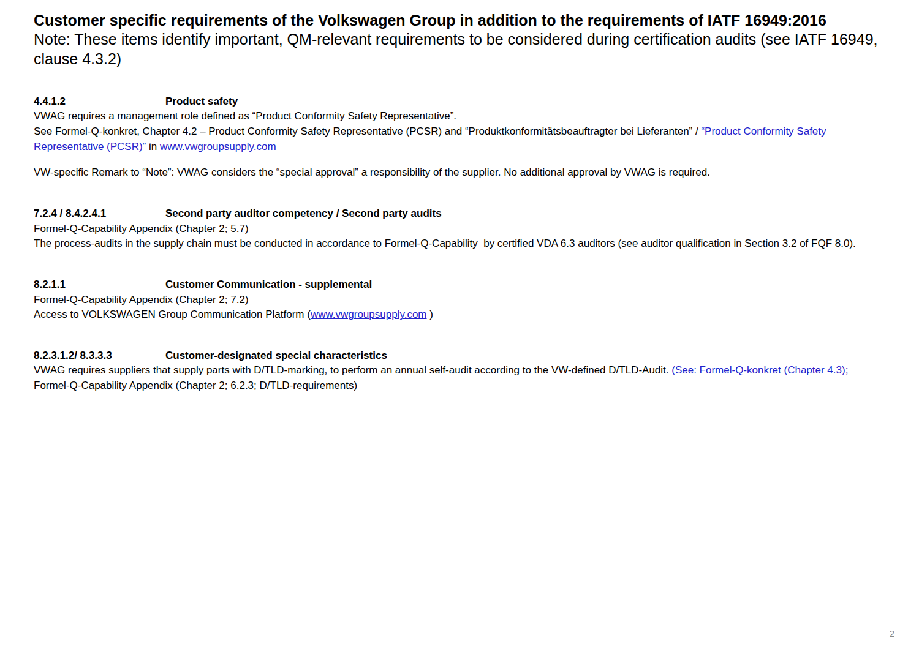Customer specific requirements of the Volkswagen Group in addition to the requirements of IATF 16949:2016
Note: These items identify important, QM-relevant requirements to be considered during certification audits (see IATF 16949, clause 4.3.2)
4.4.1.2 Product safety
VWAG requires a management role defined as “Product Conformity Safety Representative”.
See Formel-Q-konkret, Chapter 4.2 – Product Conformity Safety Representative (PCSR) and “Produktkonformitätsbeauftragter bei Lieferanten” / “Product Conformity Safety Representative (PCSR)” in www.vwgroupsupply.com
VW-specific Remark to “Note”: VWAG considers the “special approval” a responsibility of the supplier. No additional approval by VWAG is required.
7.2.4 / 8.4.2.4.1 Second party auditor competency / Second party audits
Formel-Q-Capability Appendix (Chapter 2; 5.7)
The process-audits in the supply chain must be conducted in accordance to Formel-Q-Capability by certified VDA 6.3 auditors (see auditor qualification in Section 3.2 of FQF 8.0).
8.2.1.1 Customer Communication - supplemental
Formel-Q-Capability Appendix (Chapter 2; 7.2)
Access to VOLKSWAGEN Group Communication Platform (www.vwgroupsupply.com )
8.2.3.1.2/ 8.3.3.3 Customer-designated special characteristics
VWAG requires suppliers that supply parts with D/TLD-marking, to perform an annual self-audit according to the VW-defined D/TLD-Audit. (See: Formel-Q-konkret (Chapter 4.3); Formel-Q-Capability Appendix (Chapter 2; 6.2.3; D/TLD-requirements)
2